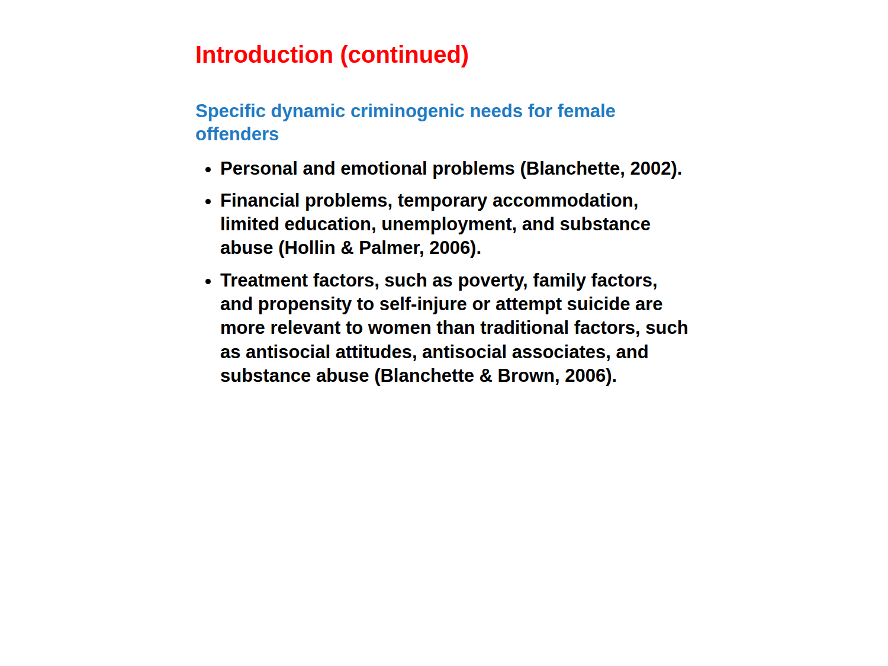Introduction (continued)
Specific dynamic criminogenic needs for female offenders
Personal and emotional problems (Blanchette, 2002).
Financial problems, temporary accommodation, limited education, unemployment, and substance abuse (Hollin & Palmer, 2006).
Treatment factors, such as poverty, family factors, and propensity to self-injure or attempt suicide are more relevant to women than traditional factors, such as antisocial attitudes, antisocial associates, and substance abuse (Blanchette & Brown, 2006).